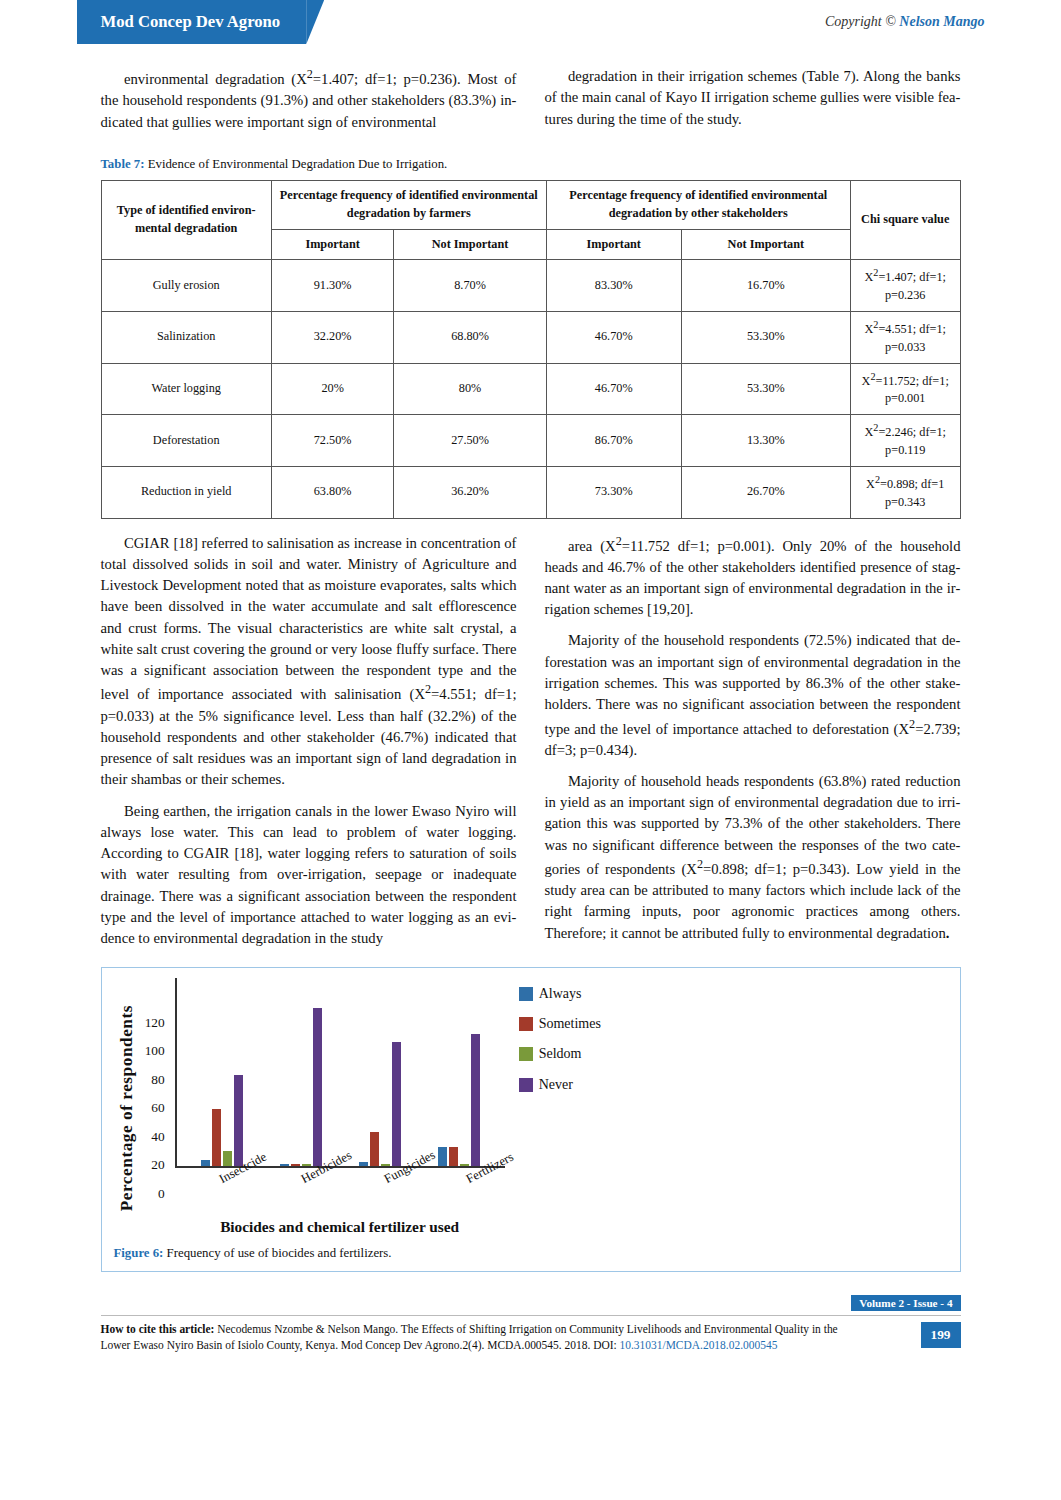Mod Concep Dev Agrono
Copyright © Nelson Mango
environmental degradation (X2=1.407; df=1; p=0.236). Most of the household respondents (91.3%) and other stakeholders (83.3%) indicated that gullies were important sign of environmental
degradation in their irrigation schemes (Table 7). Along the banks of the main canal of Kayo II irrigation scheme gullies were visible features during the time of the study.
Table 7: Evidence of Environmental Degradation Due to Irrigation.
| Type of identified environmental degradation | Percentage frequency of identified environmental degradation by farmers | Percentage frequency of identified environmental degradation by other stakeholders | Chi square value |
| --- | --- | --- | --- |
| Important | Not Important | Important | Not Important |
| Gully erosion | 91.30% | 8.70% | 83.30% | 16.70% | X 2 =1.407; df=1; p=0.236 |
| Salinization | 32.20% | 68.80% | 46.70% | 53.30% | X 2 =4.551; df=1; p=0.033 |
| Water logging | 20% | 80% | 46.70% | 53.30% | X 2 =11.752; df=1; p=0.001 |
| Deforestation | 72.50% | 27.50% | 86.70% | 13.30% | X 2 =2.246; df=1; p=0.119 |
| Reduction in yield | 63.80% | 36.20% | 73.30% | 26.70% | X 2 =0.898; df=1 p=0.343 |
CGIAR [18] referred to salinisation as increase in concentration of total dissolved solids in soil and water. Ministry of Agriculture and Livestock Development noted that as moisture evaporates, salts which have been dissolved in the water accumulate and salt efflorescence and crust forms. The visual characteristics are white salt crystal, a white salt crust covering the ground or very loose fluffy surface. There was a significant association between the respondent type and the level of importance associated with salinisation (X2=4.551; df=1; p=0.033) at the 5% significance level. Less than half (32.2%) of the household respondents and other stakeholder (46.7%) indicated that presence of salt residues was an important sign of land degradation in their shambas or their schemes.
Being earthen, the irrigation canals in the lower Ewaso Nyiro will always lose water. This can lead to problem of water logging. According to CGAIR [18], water logging refers to saturation of soils with water resulting from over-irrigation, seepage or inadequate drainage. There was a significant association between the respondent type and the level of importance attached to water logging as an evidence to environmental degradation in the study
area (X2=11.752 df=1; p=0.001). Only 20% of the household heads and 46.7% of the other stakeholders identified presence of stagnant water as an important sign of environmental degradation in the irrigation schemes [19,20].
Majority of the household respondents (72.5%) indicated that deforestation was an important sign of environmental degradation in the irrigation schemes. This was supported by 86.3% of the other stakeholders. There was no significant association between the respondent type and the level of importance attached to deforestation (X2=2.739; df=3; p=0.434).
Majority of household heads respondents (63.8%) rated reduction in yield as an important sign of environmental degradation due to irrigation this was supported by 73.3% of the other stakeholders. There was no significant difference between the responses of the two categories of respondents (X2=0.898; df=1; p=0.343). Low yield in the study area can be attributed to many factors which include lack of the right farming inputs, poor agronomic practices among others. Therefore; it cannot be attributed fully to environmental degradation.
Percentage of respondents
120
100
80
60
40
20
0
Insectcide Herbicides Fungicides Fertilizers
Biocides and chemical fertilizer used
Always
Sometimes
Seldom
Never
Figure 6: Frequency of use of biocides and fertilizers.
Volume 2 - Issue - 4
How to cite this article: Necodemus Nzombe & Nelson Mango. The Effects of Shifting Irrigation on Community Livelihoods and Environmental Quality in the Lower Ewaso Nyiro Basin of Isiolo County, Kenya. Mod Concep Dev Agrono.2(4). MCDA.000545. 2018. DOI: 10.31031/MCDA.2018.02.000545
199